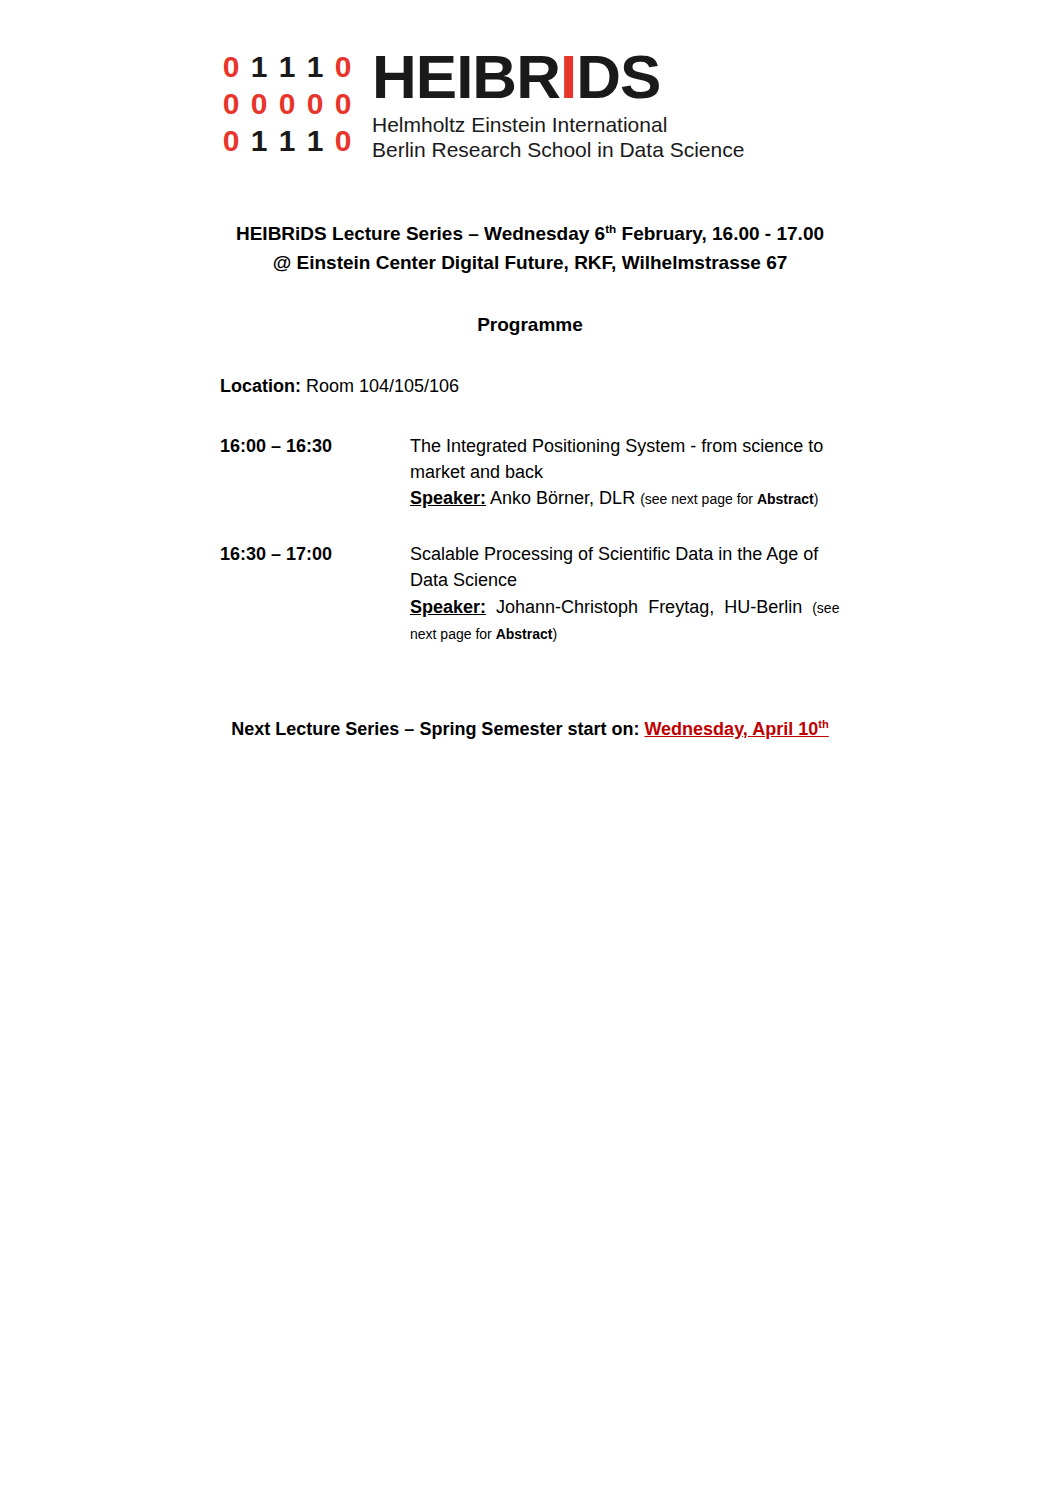01110 00000 01110
HEIBRIDS
Helmholtz Einstein International
Berlin Research School in Data Science
HEIBRiDS Lecture Series – Wednesday 6th February, 16.00 - 17.00
@ Einstein Center Digital Future, RKF, Wilhelmstrasse 67
Programme
Location: Room 104/105/106
16:00 – 16:30
The Integrated Positioning System - from science to market and back Speaker: Anko Börner, DLR (see next page for Abstract)
16:30 – 17:00
Scalable Processing of Scientific Data in the Age of Data Science Speaker: Johann-Christoph Freytag, HU-Berlin (see next page for Abstract)
Next Lecture Series – Spring Semester start on: Wednesday, April 10th